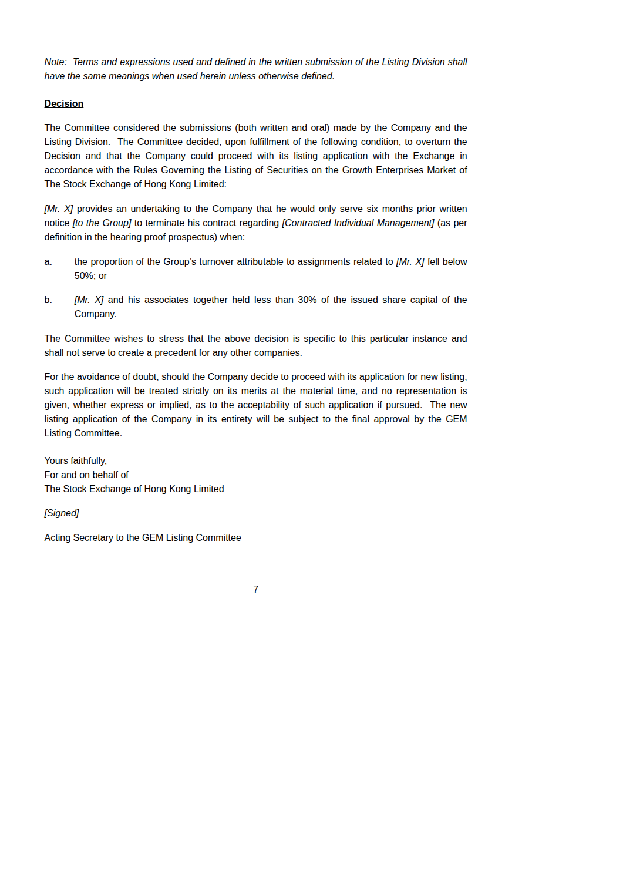Note: Terms and expressions used and defined in the written submission of the Listing Division shall have the same meanings when used herein unless otherwise defined.
Decision
The Committee considered the submissions (both written and oral) made by the Company and the Listing Division. The Committee decided, upon fulfillment of the following condition, to overturn the Decision and that the Company could proceed with its listing application with the Exchange in accordance with the Rules Governing the Listing of Securities on the Growth Enterprises Market of The Stock Exchange of Hong Kong Limited:
[Mr. X] provides an undertaking to the Company that he would only serve six months prior written notice [to the Group] to terminate his contract regarding [Contracted Individual Management] (as per definition in the hearing proof prospectus) when:
a. the proportion of the Group’s turnover attributable to assignments related to [Mr. X] fell below 50%; or
b.[Mr. X] and his associates together held less than 30% of the issued share capital of the Company.
The Committee wishes to stress that the above decision is specific to this particular instance and shall not serve to create a precedent for any other companies.
For the avoidance of doubt, should the Company decide to proceed with its application for new listing, such application will be treated strictly on its merits at the material time, and no representation is given, whether express or implied, as to the acceptability of such application if pursued. The new listing application of the Company in its entirety will be subject to the final approval by the GEM Listing Committee.
Yours faithfully,
For and on behalf of
The Stock Exchange of Hong Kong Limited
[Signed]
Acting Secretary to the GEM Listing Committee
7